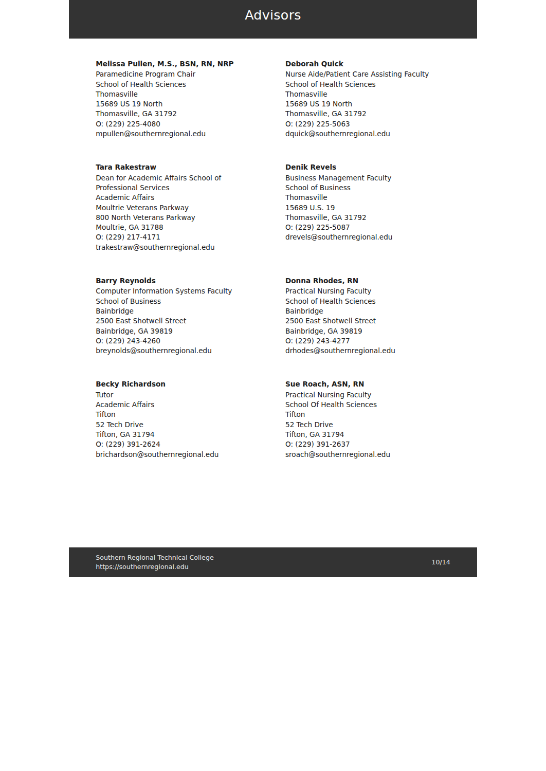Advisors
Melissa Pullen, M.S., BSN, RN, NRP
Paramedicine Program Chair
School of Health Sciences
Thomasville
15689 US 19 North
Thomasville, GA 31792
O: (229) 225-4080
mpullen@southernregional.edu
Deborah Quick
Nurse Aide/Patient Care Assisting Faculty
School of Health Sciences
Thomasville
15689 US 19 North
Thomasville, GA 31792
O: (229) 225-5063
dquick@southernregional.edu
Tara Rakestraw
Dean for Academic Affairs School of Professional Services
Academic Affairs
Moultrie Veterans Parkway
800 North Veterans Parkway
Moultrie, GA 31788
O: (229) 217-4171
trakestraw@southernregional.edu
Denik Revels
Business Management Faculty
School of Business
Thomasville
15689 U.S. 19
Thomasville, GA 31792
O: (229) 225-5087
drevels@southernregional.edu
Barry Reynolds
Computer Information Systems Faculty
School of Business
Bainbridge
2500 East Shotwell Street
Bainbridge, GA 39819
O: (229) 243-4260
breynolds@southernregional.edu
Donna Rhodes, RN
Practical Nursing Faculty
School of Health Sciences
Bainbridge
2500 East Shotwell Street
Bainbridge, GA 39819
O: (229) 243-4277
drhodes@southernregional.edu
Becky Richardson
Tutor
Academic Affairs
Tifton
52 Tech Drive
Tifton, GA 31794
O: (229) 391-2624
brichardson@southernregional.edu
Sue Roach, ASN, RN
Practical Nursing Faculty
School Of Health Sciences
Tifton
52 Tech Drive
Tifton, GA 31794
O: (229) 391-2637
sroach@southernregional.edu
Southern Regional Technical College
https://southernregional.edu
10/14